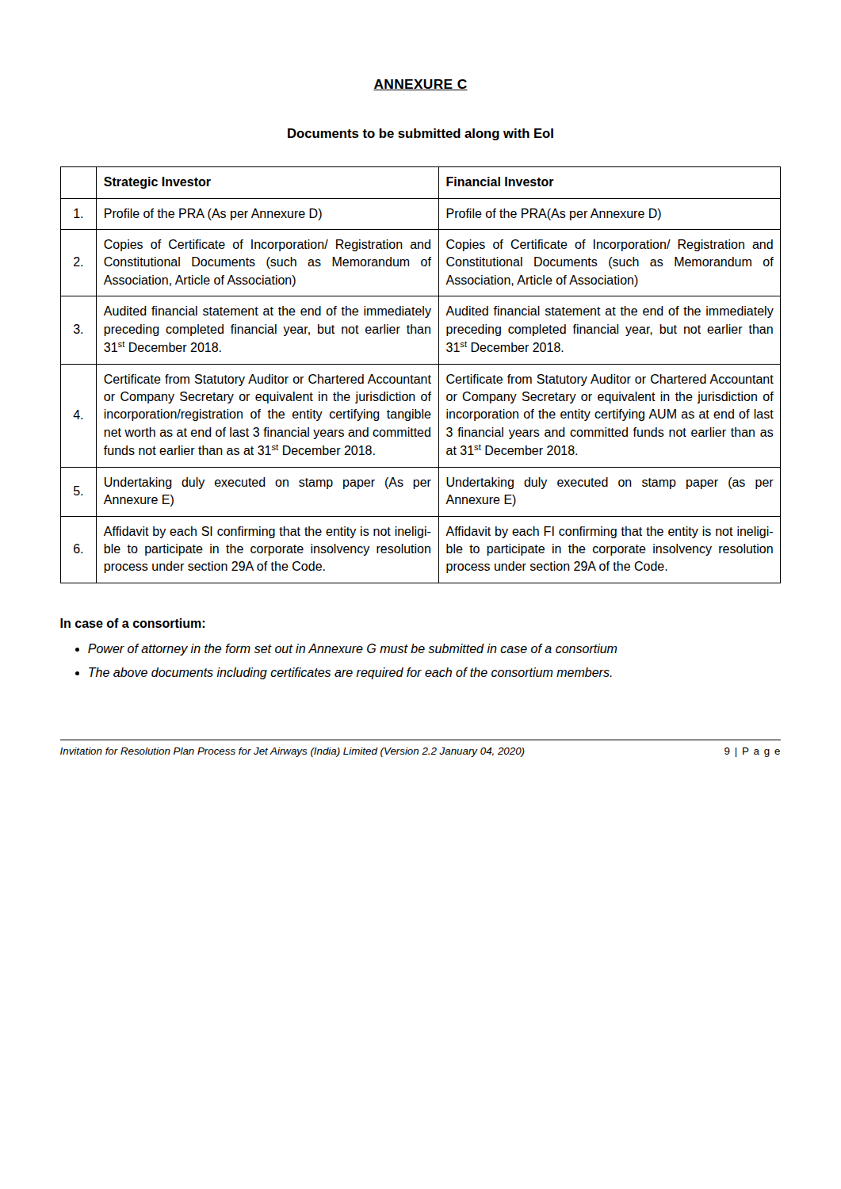ANNEXURE C
Documents to be submitted along with EoI
| | Strategic Investor | Financial Investor |
| --- | --- | --- |
| 1. | Profile of the PRA (As per Annexure D) | Profile of the PRA(As per Annexure D) |
| 2. | Copies of Certificate of Incorporation/ Registration and Constitutional Documents (such as Memorandum of Association, Article of Association) | Copies of Certificate of Incorporation/ Registration and Constitutional Documents (such as Memorandum of Association, Article of Association) |
| 3. | Audited financial statement at the end of the immediately preceding completed financial year, but not earlier than 31 st December 2018. | Audited financial statement at the end of the immediately preceding completed financial year, but not earlier than 31 st December 2018. |
| 4. | Certificate from Statutory Auditor or Chartered Accountant or Company Secretary or equivalent in the jurisdiction of incorporation/registration of the entity certifying tangible net worth as at end of last 3 financial years and committed funds not earlier than as at 31 st December 2018. | Certificate from Statutory Auditor or Chartered Accountant or Company Secretary or equivalent in the jurisdiction of incorporation of the entity certifying AUM as at end of last 3 financial years and committed funds not earlier than as at 31 st December 2018. |
| 5. | Undertaking duly executed on stamp paper (As per Annexure E) | Undertaking duly executed on stamp paper (as per Annexure E) |
| 6. | Affidavit by each SI confirming that the entity is not ineligible to participate in the corporate insolvency resolution process under section 29A of the Code. | Affidavit by each FI confirming that the entity is not ineligible to participate in the corporate insolvency resolution process under section 29A of the Code. |
In case of a consortium:
Power of attorney in the form set out in Annexure G must be submitted in case of a consortium
The above documents including certificates are required for each of the consortium members.
Invitation for Resolution Plan Process for Jet Airways (India) Limited (Version 2.2 January 04, 2020) 9 | P a g e